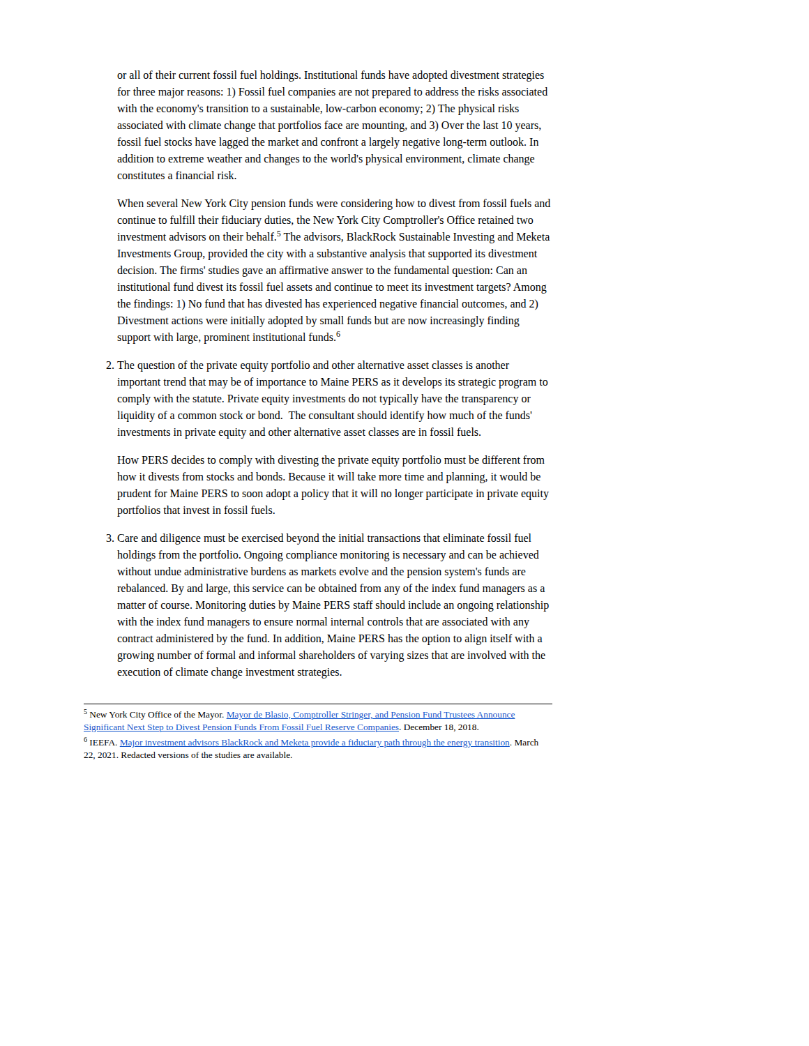or all of their current fossil fuel holdings. Institutional funds have adopted divestment strategies for three major reasons: 1) Fossil fuel companies are not prepared to address the risks associated with the economy's transition to a sustainable, low-carbon economy; 2) The physical risks associated with climate change that portfolios face are mounting, and 3) Over the last 10 years, fossil fuel stocks have lagged the market and confront a largely negative long-term outlook. In addition to extreme weather and changes to the world's physical environment, climate change constitutes a financial risk.
When several New York City pension funds were considering how to divest from fossil fuels and continue to fulfill their fiduciary duties, the New York City Comptroller's Office retained two investment advisors on their behalf.5 The advisors, BlackRock Sustainable Investing and Meketa Investments Group, provided the city with a substantive analysis that supported its divestment decision. The firms' studies gave an affirmative answer to the fundamental question: Can an institutional fund divest its fossil fuel assets and continue to meet its investment targets? Among the findings: 1) No fund that has divested has experienced negative financial outcomes, and 2) Divestment actions were initially adopted by small funds but are now increasingly finding support with large, prominent institutional funds.6
The question of the private equity portfolio and other alternative asset classes is another important trend that may be of importance to Maine PERS as it develops its strategic program to comply with the statute. Private equity investments do not typically have the transparency or liquidity of a common stock or bond. The consultant should identify how much of the funds' investments in private equity and other alternative asset classes are in fossil fuels.
How PERS decides to comply with divesting the private equity portfolio must be different from how it divests from stocks and bonds. Because it will take more time and planning, it would be prudent for Maine PERS to soon adopt a policy that it will no longer participate in private equity portfolios that invest in fossil fuels.
Care and diligence must be exercised beyond the initial transactions that eliminate fossil fuel holdings from the portfolio. Ongoing compliance monitoring is necessary and can be achieved without undue administrative burdens as markets evolve and the pension system's funds are rebalanced. By and large, this service can be obtained from any of the index fund managers as a matter of course. Monitoring duties by Maine PERS staff should include an ongoing relationship with the index fund managers to ensure normal internal controls that are associated with any contract administered by the fund. In addition, Maine PERS has the option to align itself with a growing number of formal and informal shareholders of varying sizes that are involved with the execution of climate change investment strategies.
5 New York City Office of the Mayor. Mayor de Blasio, Comptroller Stringer, and Pension Fund Trustees Announce Significant Next Step to Divest Pension Funds From Fossil Fuel Reserve Companies. December 18, 2018.
6 IEEFA. Major investment advisors BlackRock and Meketa provide a fiduciary path through the energy transition. March 22, 2021. Redacted versions of the studies are available.